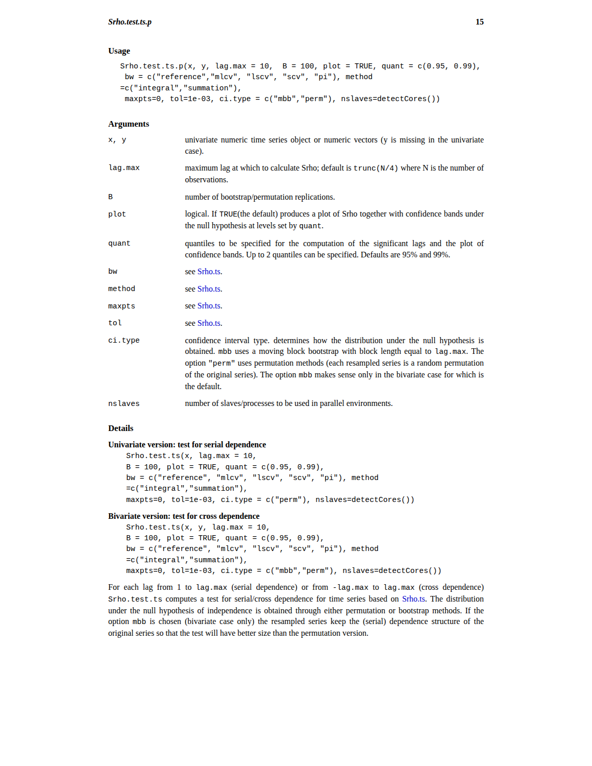Srho.test.ts.p 15
Usage
Srho.test.ts.p(x, y, lag.max = 10,  B = 100, plot = TRUE, quant = c(0.95, 0.99),
 bw = c("reference","mlcv", "lscv", "scv", "pi"), method =c("integral","summation"),
 maxpts=0, tol=1e-03, ci.type = c("mbb","perm"), nslaves=detectCores())
Arguments
x, y
univariate numeric time series object or numeric vectors (y is missing in the univariate case).
lag.max
maximum lag at which to calculate Srho; default is trunc(N/4) where N is the number of observations.
B
number of bootstrap/permutation replications.
plot
logical. If TRUE(the default) produces a plot of Srho together with confidence bands under the null hypothesis at levels set by quant.
quant
quantiles to be specified for the computation of the significant lags and the plot of confidence bands. Up to 2 quantiles can be specified. Defaults are 95% and 99%.
bw
see Srho.ts.
method
see Srho.ts.
maxpts
see Srho.ts.
tol
see Srho.ts.
ci.type
confidence interval type. determines how the distribution under the null hypothesis is obtained. mbb uses a moving block bootstrap with block length equal to lag.max. The option "perm" uses permutation methods (each resampled series is a random permutation of the original series). The option mbb makes sense only in the bivariate case for which is the default.
nslaves
number of slaves/processes to be used in parallel environments.
Details
Univariate version: test for serial dependence
Srho.test.ts(x, lag.max = 10,
B = 100, plot = TRUE, quant = c(0.95, 0.99),
bw = c("reference", "mlcv", "lscv", "scv", "pi"), method =c("integral","summation"),
maxpts=0, tol=1e-03, ci.type = c("perm"), nslaves=detectCores())
Bivariate version: test for cross dependence
Srho.test.ts(x, y, lag.max = 10,
B = 100, plot = TRUE, quant = c(0.95, 0.99),
bw = c("reference", "mlcv", "lscv", "scv", "pi"), method =c("integral","summation"),
maxpts=0, tol=1e-03, ci.type = c("mbb","perm"), nslaves=detectCores())
For each lag from 1 to lag.max (serial dependence) or from -lag.max to lag.max (cross dependence) Srho.test.ts computes a test for serial/cross dependence for time series based on Srho.ts. The distribution under the null hypothesis of independence is obtained through either permutation or bootstrap methods. If the option mbb is chosen (bivariate case only) the resampled series keep the (serial) dependence structure of the original series so that the test will have better size than the permutation version.